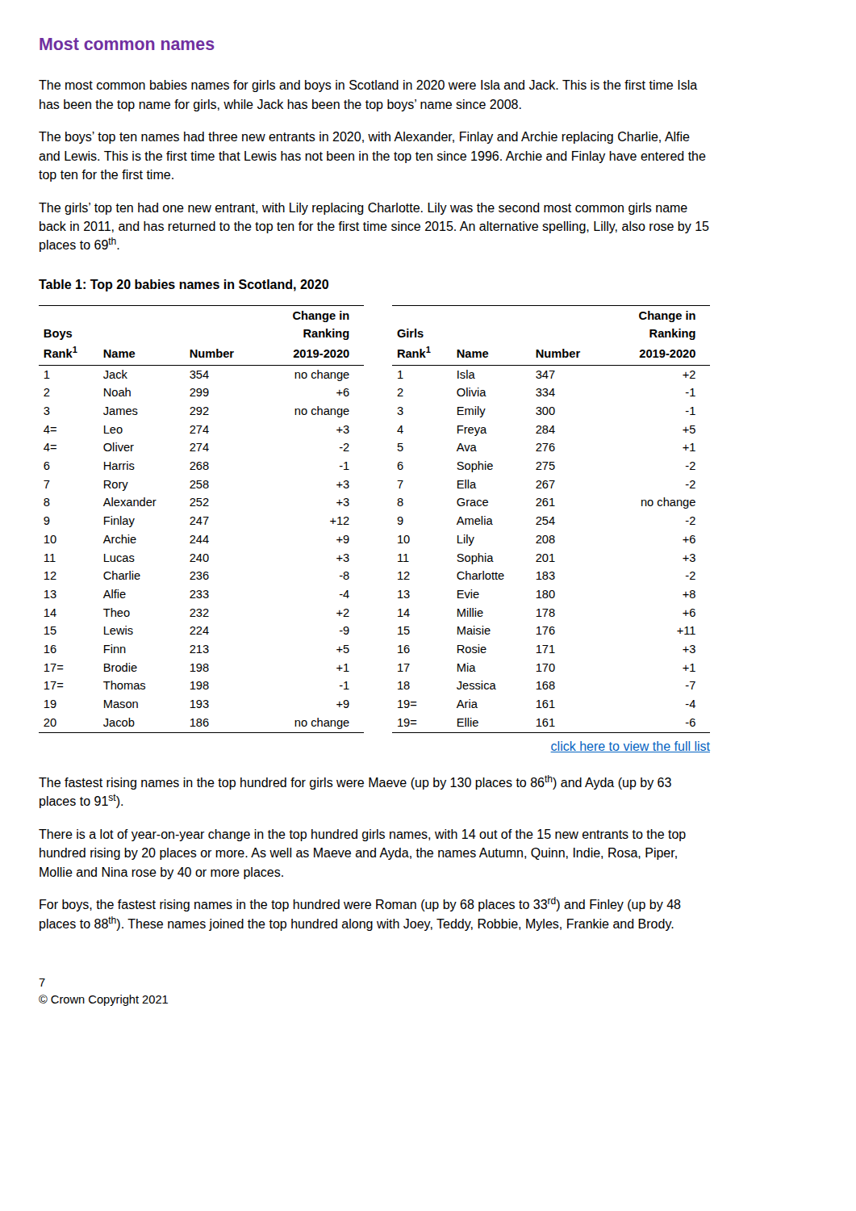Most common names
The most common babies names for girls and boys in Scotland in 2020 were Isla and Jack. This is the first time Isla has been the top name for girls, while Jack has been the top boys’ name since 2008.
The boys’ top ten names had three new entrants in 2020, with Alexander, Finlay and Archie replacing Charlie, Alfie and Lewis. This is the first time that Lewis has not been in the top ten since 1996. Archie and Finlay have entered the top ten for the first time.
The girls’ top ten had one new entrant, with Lily replacing Charlotte. Lily was the second most common girls name back in 2011, and has returned to the top ten for the first time since 2015. An alternative spelling, Lilly, also rose by 15 places to 69th.
Table 1: Top 20 babies names in Scotland, 2020
| Boys | Change in Ranking | | Girls | Change in Ranking |
| --- | --- | --- | --- | --- |
| Rank 1 | Name | Number | 2019-2020 | | Rank 1 | Name | Number | 2019-2020 |
| 1 | Jack | 354 | no change | | 1 | Isla | 347 | +2 |
| 2 | Noah | 299 | +6 | | 2 | Olivia | 334 | -1 |
| 3 | James | 292 | no change | | 3 | Emily | 300 | -1 |
| 4= | Leo | 274 | +3 | | 4 | Freya | 284 | +5 |
| 4= | Oliver | 274 | -2 | | 5 | Ava | 276 | +1 |
| 6 | Harris | 268 | -1 | | 6 | Sophie | 275 | -2 |
| 7 | Rory | 258 | +3 | | 7 | Ella | 267 | -2 |
| 8 | Alexander | 252 | +3 | | 8 | Grace | 261 | no change |
| 9 | Finlay | 247 | +12 | | 9 | Amelia | 254 | -2 |
| 10 | Archie | 244 | +9 | | 10 | Lily | 208 | +6 |
| 11 | Lucas | 240 | +3 | | 11 | Sophia | 201 | +3 |
| 12 | Charlie | 236 | -8 | | 12 | Charlotte | 183 | -2 |
| 13 | Alfie | 233 | -4 | | 13 | Evie | 180 | +8 |
| 14 | Theo | 232 | +2 | | 14 | Millie | 178 | +6 |
| 15 | Lewis | 224 | -9 | | 15 | Maisie | 176 | +11 |
| 16 | Finn | 213 | +5 | | 16 | Rosie | 171 | +3 |
| 17= | Brodie | 198 | +1 | | 17 | Mia | 170 | +1 |
| 17= | Thomas | 198 | -1 | | 18 | Jessica | 168 | -7 |
| 19 | Mason | 193 | +9 | | 19= | Aria | 161 | -4 |
| 20 | Jacob | 186 | no change | | 19= | Ellie | 161 | -6 |
click here to view the full list
The fastest rising names in the top hundred for girls were Maeve (up by 130 places to 86th) and Ayda (up by 63 places to 91st).
There is a lot of year-on-year change in the top hundred girls names, with 14 out of the 15 new entrants to the top hundred rising by 20 places or more. As well as Maeve and Ayda, the names Autumn, Quinn, Indie, Rosa, Piper, Mollie and Nina rose by 40 or more places.
For boys, the fastest rising names in the top hundred were Roman (up by 68 places to 33rd) and Finley (up by 48 places to 88th). These names joined the top hundred along with Joey, Teddy, Robbie, Myles, Frankie and Brody.
7
© Crown Copyright 2021